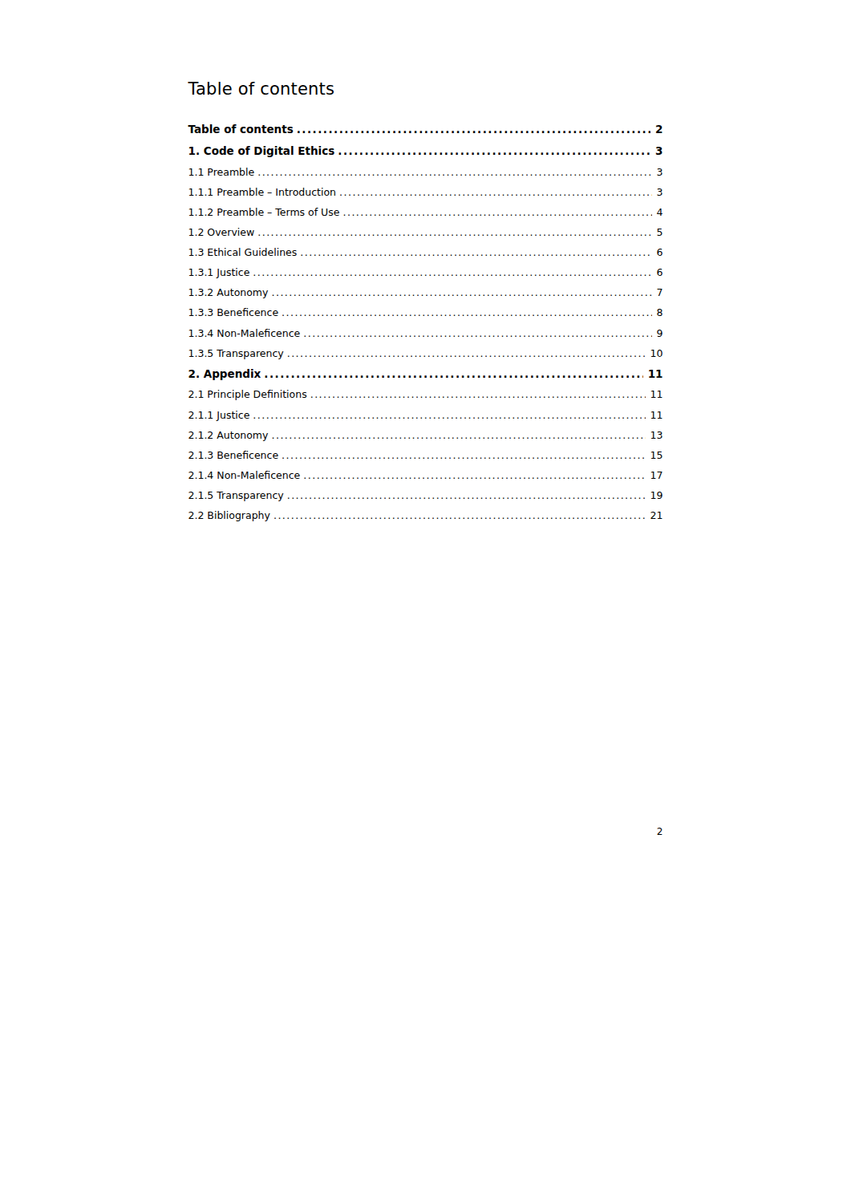Table of contents
Table of contents .................................................................................................. 2
1. Code of Digital Ethics ..................................................................................... 3
1.1 Preamble ..................................................................................................... 3
1.1.1 Preamble – Introduction ......................................................................... 3
1.1.2 Preamble – Terms of Use ......................................................................... 4
1.2 Overview ..................................................................................................... 5
1.3 Ethical Guidelines ....................................................................................... 6
1.3.1 Justice ................................................................................................. 6
1.3.2 Autonomy ............................................................................................. 7
1.3.3 Beneficence ......................................................................................... 8
1.3.4 Non-Maleficence ..................................................................................... 9
1.3.5 Transparency ....................................................................................... 10
2. Appendix ..................................................................................................... 11
2.1 Principle Definitions ................................................................................... 11
2.1.1 Justice ................................................................................................. 11
2.1.2 Autonomy ............................................................................................. 13
2.1.3 Beneficence ......................................................................................... 15
2.1.4 Non-Maleficence ..................................................................................... 17
2.1.5 Transparency ....................................................................................... 19
2.2 Bibliography .............................................................................................. 21
2